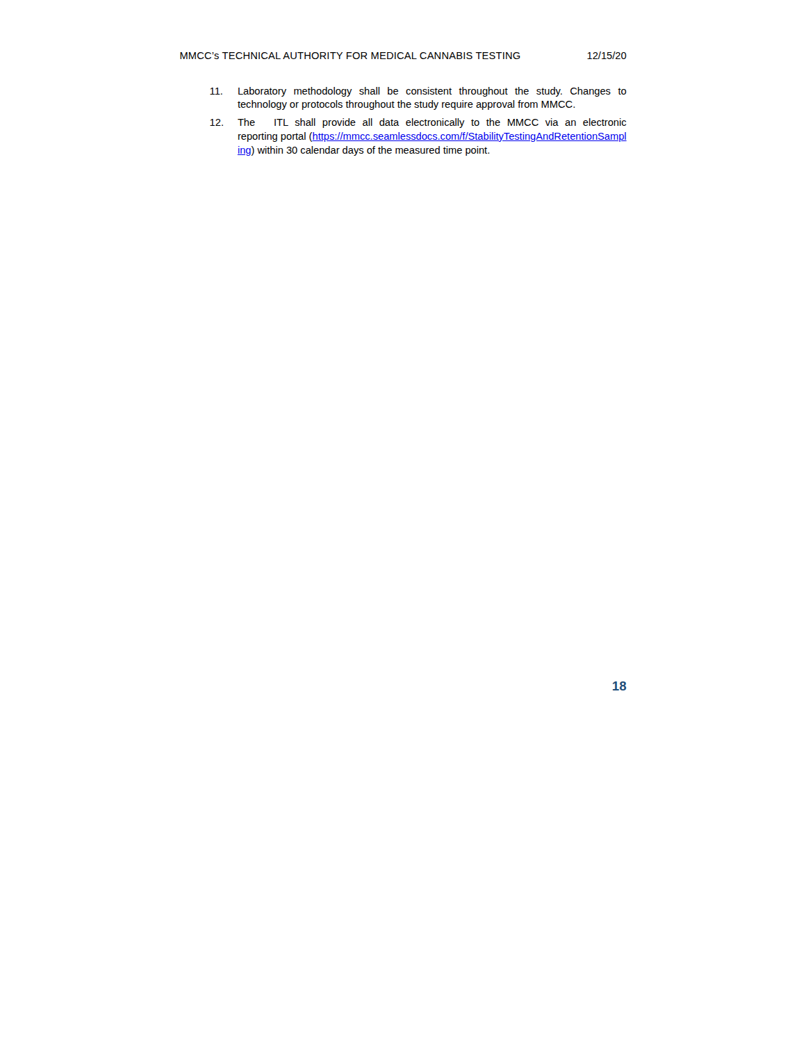MMCC’s TECHNICAL AUTHORITY FOR MEDICAL CANNABIS TESTING
12/15/20
11. Laboratory methodology shall be consistent throughout the study. Changes to technology or protocols throughout the study require approval from MMCC.
12. The ITL shall provide all data electronically to the MMCC via an electronic reporting portal (https://mmcc.seamlessdocs.com/f/StabilityTestingAndRetentionSampling) within 30 calendar days of the measured time point.
18